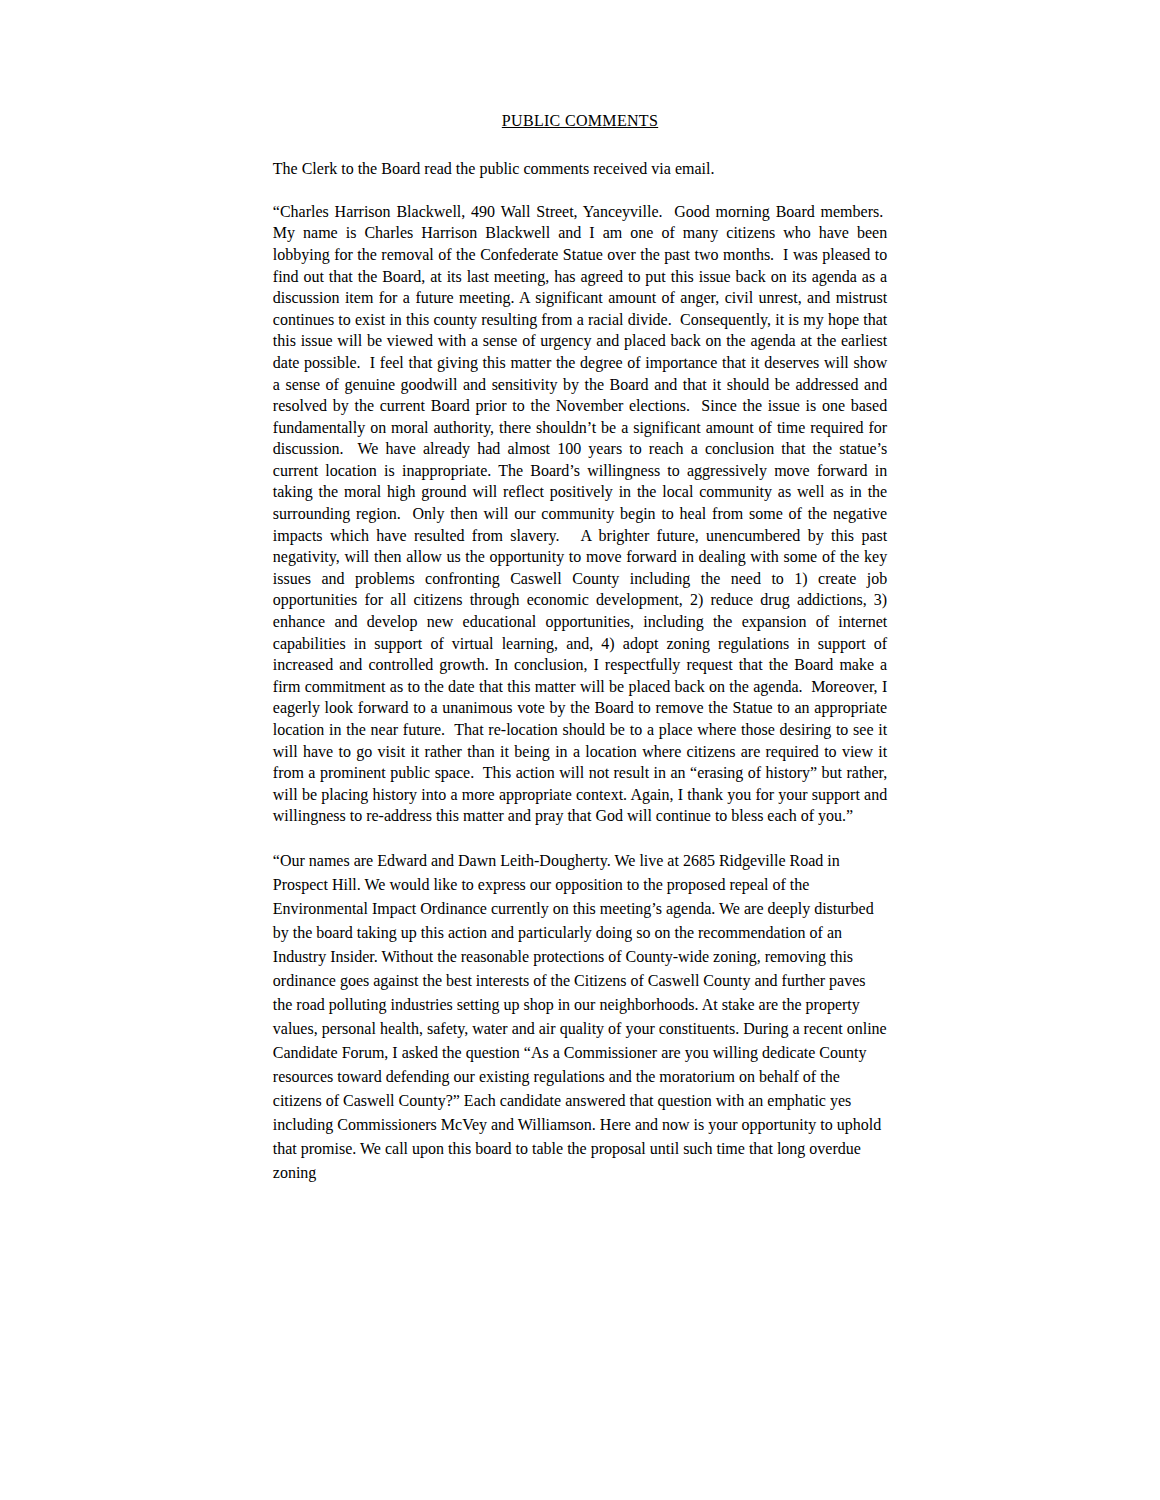PUBLIC COMMENTS
The Clerk to the Board read the public comments received via email.
“Charles Harrison Blackwell, 490 Wall Street, Yanceyville. Good morning Board members. My name is Charles Harrison Blackwell and I am one of many citizens who have been lobbying for the removal of the Confederate Statue over the past two months. I was pleased to find out that the Board, at its last meeting, has agreed to put this issue back on its agenda as a discussion item for a future meeting. A significant amount of anger, civil unrest, and mistrust continues to exist in this county resulting from a racial divide. Consequently, it is my hope that this issue will be viewed with a sense of urgency and placed back on the agenda at the earliest date possible. I feel that giving this matter the degree of importance that it deserves will show a sense of genuine goodwill and sensitivity by the Board and that it should be addressed and resolved by the current Board prior to the November elections. Since the issue is one based fundamentally on moral authority, there shouldn’t be a significant amount of time required for discussion. We have already had almost 100 years to reach a conclusion that the statue’s current location is inappropriate. The Board’s willingness to aggressively move forward in taking the moral high ground will reflect positively in the local community as well as in the surrounding region. Only then will our community begin to heal from some of the negative impacts which have resulted from slavery. A brighter future, unencumbered by this past negativity, will then allow us the opportunity to move forward in dealing with some of the key issues and problems confronting Caswell County including the need to 1) create job opportunities for all citizens through economic development, 2) reduce drug addictions, 3) enhance and develop new educational opportunities, including the expansion of internet capabilities in support of virtual learning, and, 4) adopt zoning regulations in support of increased and controlled growth. In conclusion, I respectfully request that the Board make a firm commitment as to the date that this matter will be placed back on the agenda. Moreover, I eagerly look forward to a unanimous vote by the Board to remove the Statue to an appropriate location in the near future. That re-location should be to a place where those desiring to see it will have to go visit it rather than it being in a location where citizens are required to view it from a prominent public space. This action will not result in an “erasing of history” but rather, will be placing history into a more appropriate context. Again, I thank you for your support and willingness to re-address this matter and pray that God will continue to bless each of you.”
“Our names are Edward and Dawn Leith-Dougherty. We live at 2685 Ridgeville Road in Prospect Hill. We would like to express our opposition to the proposed repeal of the Environmental Impact Ordinance currently on this meeting’s agenda. We are deeply disturbed by the board taking up this action and particularly doing so on the recommendation of an Industry Insider. Without the reasonable protections of County-wide zoning, removing this ordinance goes against the best interests of the Citizens of Caswell County and further paves the road polluting industries setting up shop in our neighborhoods. At stake are the property values, personal health, safety, water and air quality of your constituents. During a recent online Candidate Forum, I asked the question “As a Commissioner are you willing dedicate County resources toward defending our existing regulations and the moratorium on behalf of the citizens of Caswell County?” Each candidate answered that question with an emphatic yes including Commissioners McVey and Williamson. Here and now is your opportunity to uphold that promise. We call upon this board to table the proposal until such time that long overdue zoning